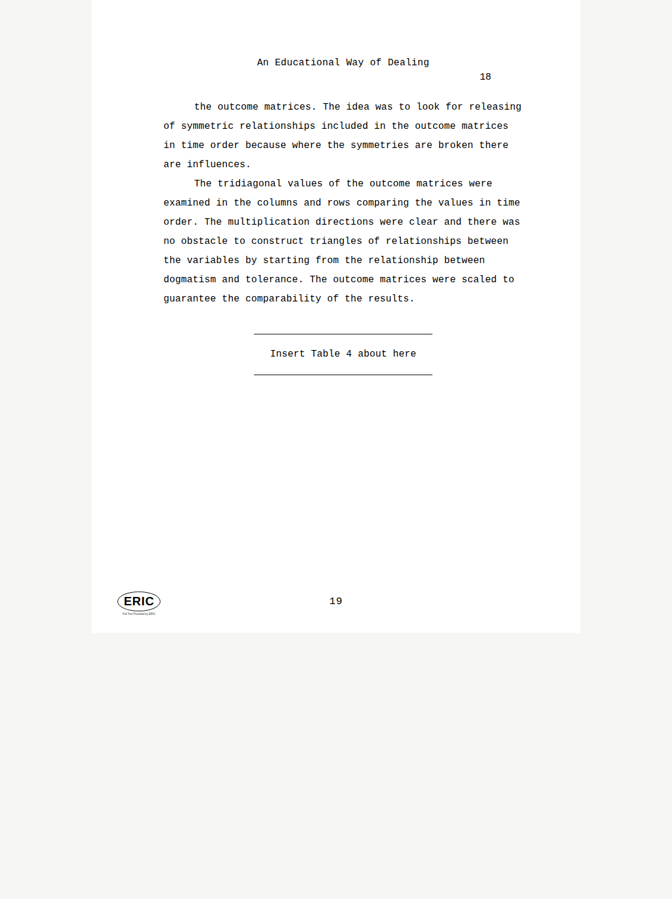An Educational Way of Dealing
18
the outcome matrices. The idea was to look for releasing of symmetric relationships included in the outcome matrices in time order because where the symmetries are broken there are influences.
The tridiagonal values of the outcome matrices were examined in the columns and rows comparing the values in time order. The multiplication directions were clear and there was no obstacle to construct triangles of relationships between the variables by starting from the relationship between dogmatism and tolerance. The outcome matrices were scaled to guarantee the comparability of the results.
Insert Table 4 about here
19
ERIC Full Text Provided by ERIC